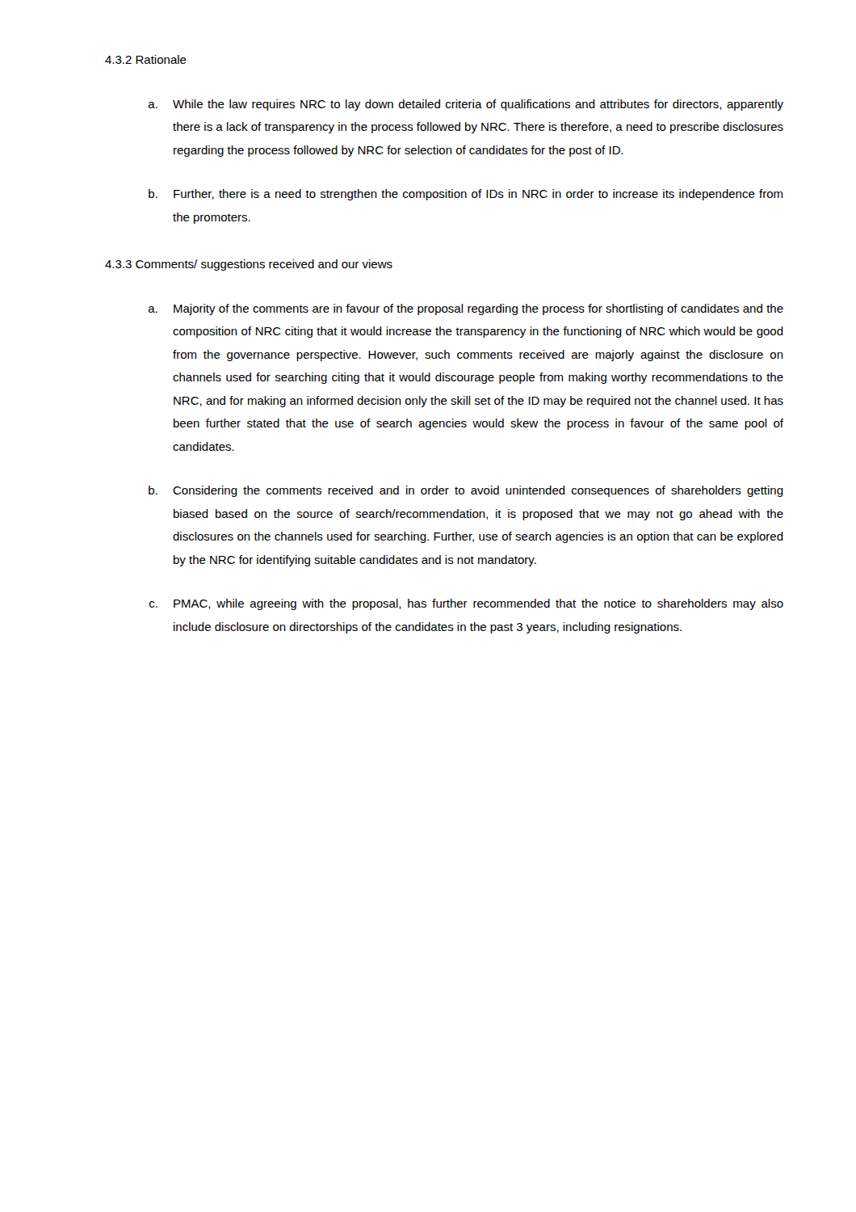4.3.2 Rationale
While the law requires NRC to lay down detailed criteria of qualifications and attributes for directors, apparently there is a lack of transparency in the process followed by NRC. There is therefore, a need to prescribe disclosures regarding the process followed by NRC for selection of candidates for the post of ID.
Further, there is a need to strengthen the composition of IDs in NRC in order to increase its independence from the promoters.
4.3.3 Comments/ suggestions received and our views
Majority of the comments are in favour of the proposal regarding the process for shortlisting of candidates and the composition of NRC citing that it would increase the transparency in the functioning of NRC which would be good from the governance perspective. However, such comments received are majorly against the disclosure on channels used for searching citing that it would discourage people from making worthy recommendations to the NRC, and for making an informed decision only the skill set of the ID may be required not the channel used. It has been further stated that the use of search agencies would skew the process in favour of the same pool of candidates.
Considering the comments received and in order to avoid unintended consequences of shareholders getting biased based on the source of search/recommendation, it is proposed that we may not go ahead with the disclosures on the channels used for searching. Further, use of search agencies is an option that can be explored by the NRC for identifying suitable candidates and is not mandatory.
PMAC, while agreeing with the proposal, has further recommended that the notice to shareholders may also include disclosure on directorships of the candidates in the past 3 years, including resignations.